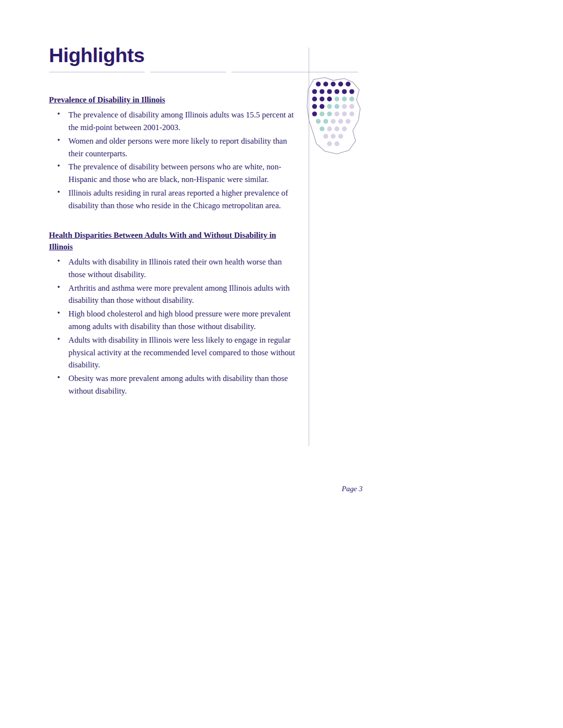Highlights
Prevalence of Disability in Illinois
The prevalence of disability among Illinois adults was 15.5 percent at the mid-point between 2001-2003.
Women and older persons were more likely to report disability than their counterparts.
The prevalence of disability between persons who are white, non-Hispanic and those who are black, non-Hispanic were similar.
Illinois adults residing in rural areas reported a higher prevalence of disability than those who reside in the Chicago metropolitan area.
Health Disparities Between Adults With and Without Disability in Illinois
Adults with disability in Illinois rated their own health worse than those without disability.
Arthritis and asthma were more prevalent among Illinois adults with disability than those without disability.
High blood cholesterol and high blood pressure were more prevalent among adults with disability than those without disability.
Adults with disability in Illinois were less likely to engage in regular physical activity at the recommended level compared to those without disability.
Obesity was more prevalent among adults with disability than those without disability.
Page 3